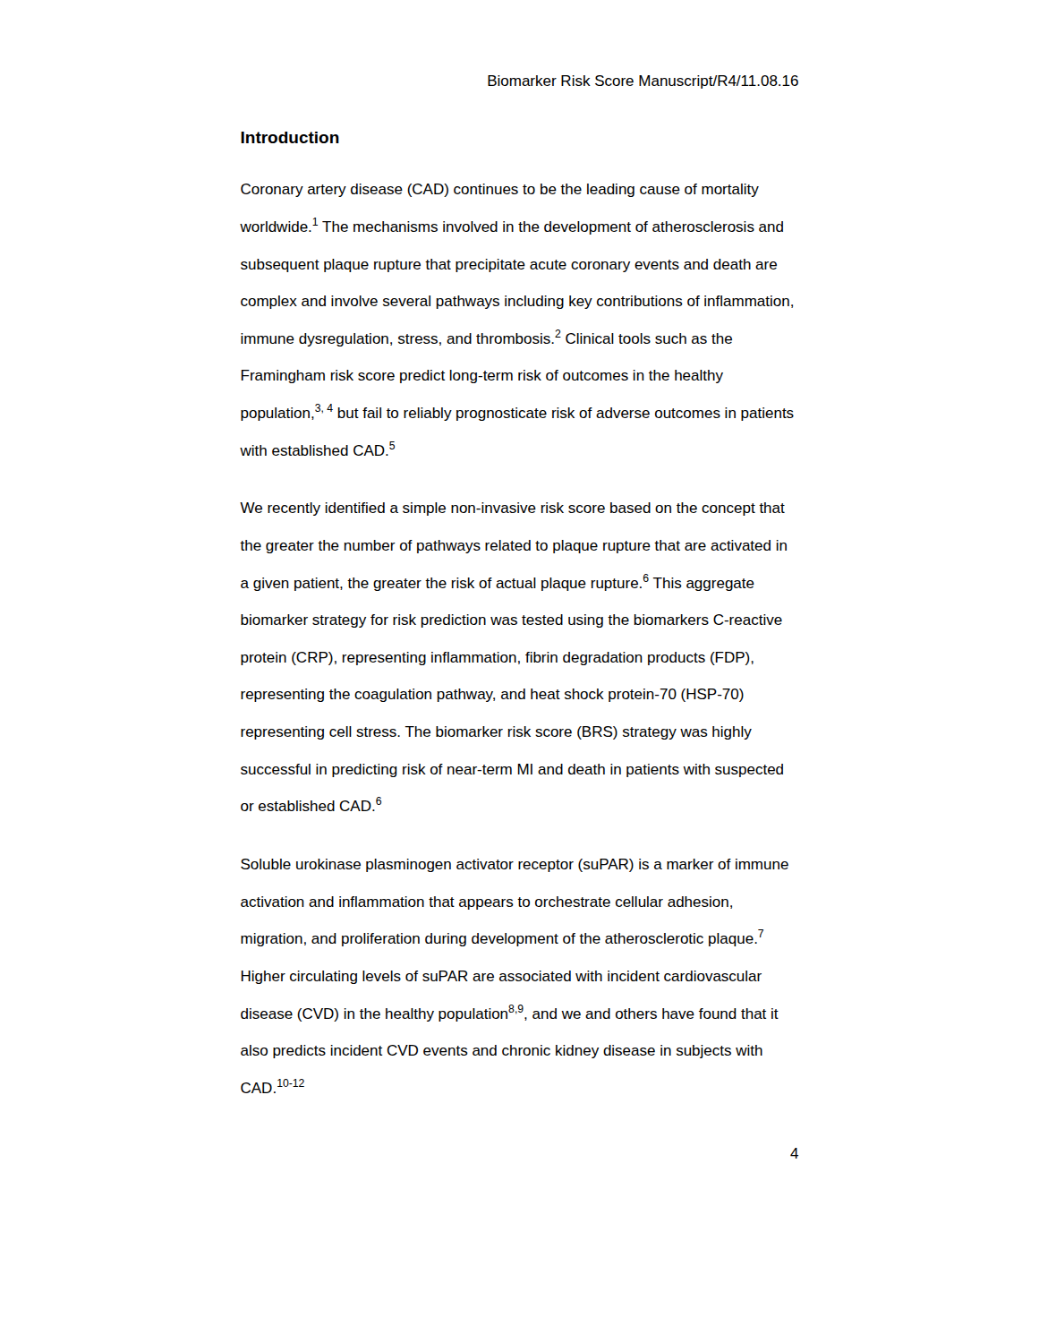Biomarker Risk Score Manuscript/R4/11.08.16
Introduction
Coronary artery disease (CAD) continues to be the leading cause of mortality worldwide.1 The mechanisms involved in the development of atherosclerosis and subsequent plaque rupture that precipitate acute coronary events and death are complex and involve several pathways including key contributions of inflammation, immune dysregulation, stress, and thrombosis.2 Clinical tools such as the Framingham risk score predict long-term risk of outcomes in the healthy population,3, 4 but fail to reliably prognosticate risk of adverse outcomes in patients with established CAD.5
We recently identified a simple non-invasive risk score based on the concept that the greater the number of pathways related to plaque rupture that are activated in a given patient, the greater the risk of actual plaque rupture.6 This aggregate biomarker strategy for risk prediction was tested using the biomarkers C-reactive protein (CRP), representing inflammation, fibrin degradation products (FDP), representing the coagulation pathway, and heat shock protein-70 (HSP-70) representing cell stress. The biomarker risk score (BRS) strategy was highly successful in predicting risk of near-term MI and death in patients with suspected or established CAD.6
Soluble urokinase plasminogen activator receptor (suPAR) is a marker of immune activation and inflammation that appears to orchestrate cellular adhesion, migration, and proliferation during development of the atherosclerotic plaque.7 Higher circulating levels of suPAR are associated with incident cardiovascular disease (CVD) in the healthy population8,9, and we and others have found that it also predicts incident CVD events and chronic kidney disease in subjects with CAD.10-12
4